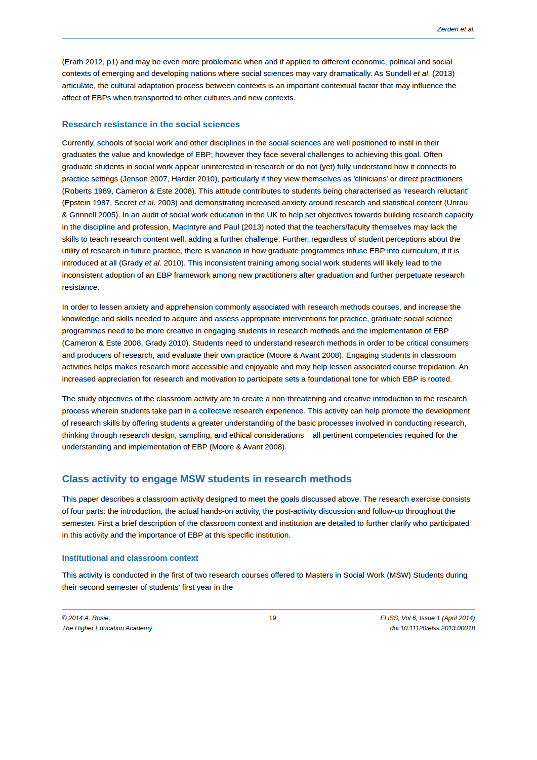Zerden et al.
(Erath 2012, p1) and may be even more problematic when and if applied to different economic, political and social contexts of emerging and developing nations where social sciences may vary dramatically. As Sundell et al. (2013) articulate, the cultural adaptation process between contexts is an important contextual factor that may influence the affect of EBPs when transported to other cultures and new contexts.
Research resistance in the social sciences
Currently, schools of social work and other disciplines in the social sciences are well positioned to instil in their graduates the value and knowledge of EBP; however they face several challenges to achieving this goal. Often graduate students in social work appear uninterested in research or do not (yet) fully understand how it connects to practice settings (Jenson 2007, Harder 2010), particularly if they view themselves as 'clinicians' or direct practitioners (Roberts 1989, Cameron & Este 2008). This attitude contributes to students being characterised as 'research reluctant' (Epstein 1987, Secret et al. 2003) and demonstrating increased anxiety around research and statistical content (Unrau & Grinnell 2005). In an audit of social work education in the UK to help set objectives towards building research capacity in the discipline and profession, MacIntyre and Paul (2013) noted that the teachers/faculty themselves may lack the skills to teach research content well, adding a further challenge. Further, regardless of student perceptions about the utility of research in future practice, there is variation in how graduate programmes infuse EBP into curriculum, if it is introduced at all (Grady et al. 2010). This inconsistent training among social work students will likely lead to the inconsistent adoption of an EBP framework among new practitioners after graduation and further perpetuate research resistance.
In order to lessen anxiety and apprehension commonly associated with research methods courses, and increase the knowledge and skills needed to acquire and assess appropriate interventions for practice, graduate social science programmes need to be more creative in engaging students in research methods and the implementation of EBP (Cameron & Este 2008, Grady 2010). Students need to understand research methods in order to be critical consumers and producers of research, and evaluate their own practice (Moore & Avant 2008). Engaging students in classroom activities helps makes research more accessible and enjoyable and may help lessen associated course trepidation. An increased appreciation for research and motivation to participate sets a foundational tone for which EBP is rooted.
The study objectives of the classroom activity are to create a non-threatening and creative introduction to the research process wherein students take part in a collective research experience. This activity can help promote the development of research skills by offering students a greater understanding of the basic processes involved in conducting research, thinking through research design, sampling, and ethical considerations – all pertinent competencies required for the understanding and implementation of EBP (Moore & Avant 2008).
Class activity to engage MSW students in research methods
This paper describes a classroom activity designed to meet the goals discussed above. The research exercise consists of four parts: the introduction, the actual hands-on activity, the post-activity discussion and follow-up throughout the semester. First a brief description of the classroom context and institution are detailed to further clarify who participated in this activity and the importance of EBP at this specific institution.
Institutional and classroom context
This activity is conducted in the first of two research courses offered to Masters in Social Work (MSW) Students during their second semester of students' first year in the
© 2014 A. Rosie,
The Higher Education Academy
19
ELiSS, Vol 6, Issue 1 (April 2014)
doi:10.11120/elss.2013.00018